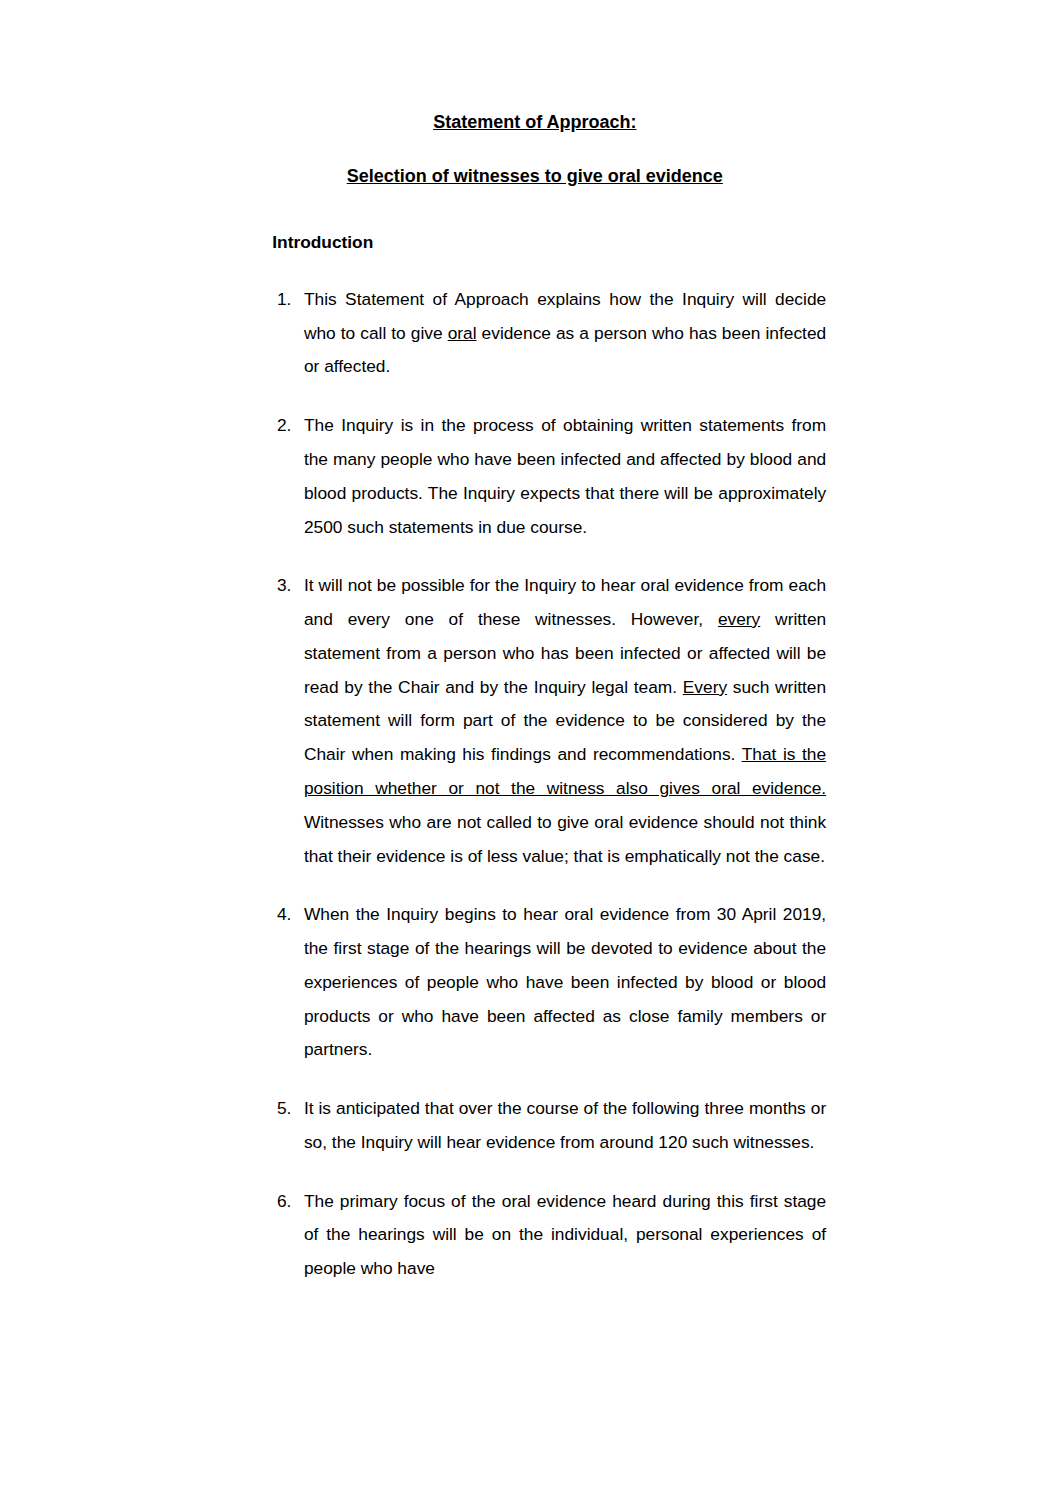Statement of Approach:Selection of witnesses to give oral evidence
Introduction
This Statement of Approach explains how the Inquiry will decide who to call to give oral evidence as a person who has been infected or affected.
The Inquiry is in the process of obtaining written statements from the many people who have been infected and affected by blood and blood products. The Inquiry expects that there will be approximately 2500 such statements in due course.
It will not be possible for the Inquiry to hear oral evidence from each and every one of these witnesses. However, every written statement from a person who has been infected or affected will be read by the Chair and by the Inquiry legal team. Every such written statement will form part of the evidence to be considered by the Chair when making his findings and recommendations. That is the position whether or not the witness also gives oral evidence. Witnesses who are not called to give oral evidence should not think that their evidence is of less value; that is emphatically not the case.
When the Inquiry begins to hear oral evidence from 30 April 2019, the first stage of the hearings will be devoted to evidence about the experiences of people who have been infected by blood or blood products or who have been affected as close family members or partners.
It is anticipated that over the course of the following three months or so, the Inquiry will hear evidence from around 120 such witnesses.
The primary focus of the oral evidence heard during this first stage of the hearings will be on the individual, personal experiences of people who have